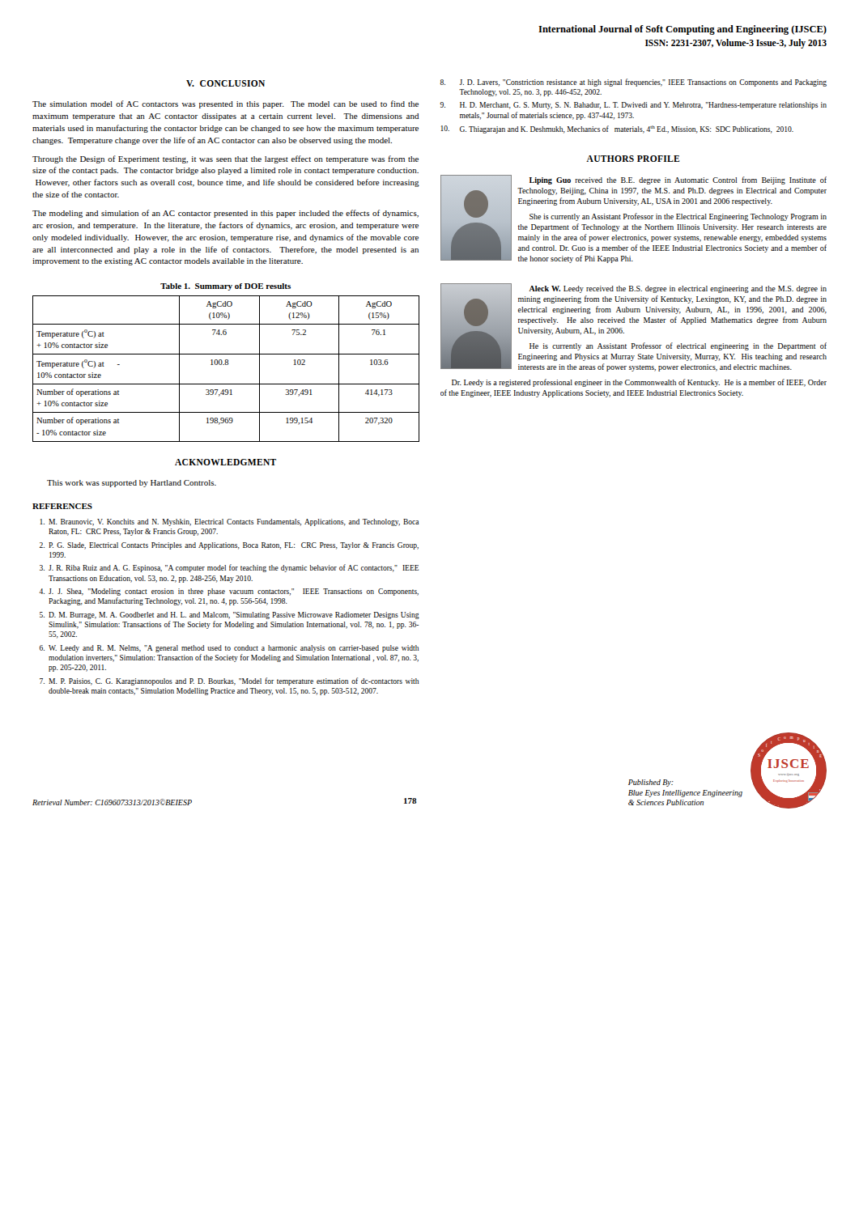International Journal of Soft Computing and Engineering (IJSCE)
ISSN: 2231-2307, Volume-3 Issue-3, July 2013
V. Conclusion
The simulation model of AC contactors was presented in this paper. The model can be used to find the maximum temperature that an AC contactor dissipates at a certain current level. The dimensions and materials used in manufacturing the contactor bridge can be changed to see how the maximum temperature changes. Temperature change over the life of an AC contactor can also be observed using the model.
Through the Design of Experiment testing, it was seen that the largest effect on temperature was from the size of the contact pads. The contactor bridge also played a limited role in contact temperature conduction. However, other factors such as overall cost, bounce time, and life should be considered before increasing the size of the contactor.
The modeling and simulation of an AC contactor presented in this paper included the effects of dynamics, arc erosion, and temperature. In the literature, the factors of dynamics, arc erosion, and temperature were only modeled individually. However, the arc erosion, temperature rise, and dynamics of the movable core are all interconnected and play a role in the life of contactors. Therefore, the model presented is an improvement to the existing AC contactor models available in the literature.
Table 1. Summary of DOE results
| | AgCdO (10%) | AgCdO (12%) | AgCdO (15%) |
| --- | --- | --- | --- |
| Temperature ( o C) at + 10% contactor size | 74.6 | 75.2 | 76.1 |
| Temperature ( o C) at - 10% contactor size | 100.8 | 102 | 103.6 |
| Number of operations at + 10% contactor size | 397,491 | 397,491 | 414,173 |
| Number of operations at - 10% contactor size | 198,969 | 199,154 | 207,320 |
Acknowledgment
This work was supported by Hartland Controls.
References
M. Braunovic, V. Konchits and N. Myshkin, Electrical Contacts Fundamentals, Applications, and Technology, Boca Raton, FL: CRC Press, Taylor & Francis Group, 2007.
P. G. Slade, Electrical Contacts Principles and Applications, Boca Raton, FL: CRC Press, Taylor & Francis Group, 1999.
J. R. Riba Ruiz and A. G. Espinosa, "A computer model for teaching the dynamic behavior of AC contactors," IEEE Transactions on Education, vol. 53, no. 2, pp. 248-256, May 2010.
J. J. Shea, "Modeling contact erosion in three phase vacuum contactors," IEEE Transactions on Components, Packaging, and Manufacturing Technology, vol. 21, no. 4, pp. 556-564, 1998.
D. M. Burrage, M. A. Goodberlet and H. L. and Malcom, "Simulating Passive Microwave Radiometer Designs Using Simulink," Simulation: Transactions of The Society for Modeling and Simulation International, vol. 78, no. 1, pp. 36-55, 2002.
W. Leedy and R. M. Nelms, "A general method used to conduct a harmonic analysis on carrier-based pulse width modulation inverters," Simulation: Transaction of the Society for Modeling and Simulation International , vol. 87, no. 3, pp. 205-220, 2011.
M. P. Paisios, C. G. Karagiannopoulos and P. D. Bourkas, "Model for temperature estimation of dc-contactors with double-break main contacts," Simulation Modelling Practice and Theory, vol. 15, no. 5, pp. 503-512, 2007.
J. D. Lavers, "Constriction resistance at high signal frequencies," IEEE Transactions on Components and Packaging Technology, vol. 25, no. 3, pp. 446-452, 2002.
H. D. Merchant, G. S. Murty, S. N. Bahadur, L. T. Dwivedi and Y. Mehrotra, "Hardness-temperature relationships in metals," Journal of materials science, pp. 437-442, 1973.
G. Thiagarajan and K. Deshmukh, Mechanics of materials, 4th Ed., Mission, KS: SDC Publications, 2010.
AUTHORS PROFILE
Liping Guo received the B.E. degree in Automatic Control from Beijing Institute of Technology, Beijing, China in 1997, the M.S. and Ph.D. degrees in Electrical and Computer Engineering from Auburn University, AL, USA in 2001 and 2006 respectively.
She is currently an Assistant Professor in the Electrical Engineering Technology Program in the Department of Technology at the Northern Illinois University. Her research interests are mainly in the area of power electronics, power systems, renewable energy, embedded systems and control. Dr. Guo is a member of the IEEE Industrial Electronics Society and a member of the honor society of Phi Kappa Phi.
Aleck W. Leedy received the B.S. degree in electrical engineering and the M.S. degree in mining engineering from the University of Kentucky, Lexington, KY, and the Ph.D. degree in electrical engineering from Auburn University, Auburn, AL, in 1996, 2001, and 2006, respectively. He also received the Master of Applied Mathematics degree from Auburn University, Auburn, AL, in 2006.
He is currently an Assistant Professor of electrical engineering in the Department of Engineering and Physics at Murray State University, Murray, KY. His teaching and research interests are in the areas of power systems, power electronics, and electric machines.
Dr. Leedy is a registered professional engineer in the Commonwealth of Kentucky. He is a member of IEEE, Order of the Engineer, IEEE Industry Applications Society, and IEEE Industrial Electronics Society.
Retrieval Number: C1696073313/2013©BEIESP
178
Published By:
Blue Eyes Intelligence Engineering
& Sciences Publication
S o f t C o m p u t i n g E n g i n e e r i n g
IJSCE
www.ijsce.org
Exploring Innovation